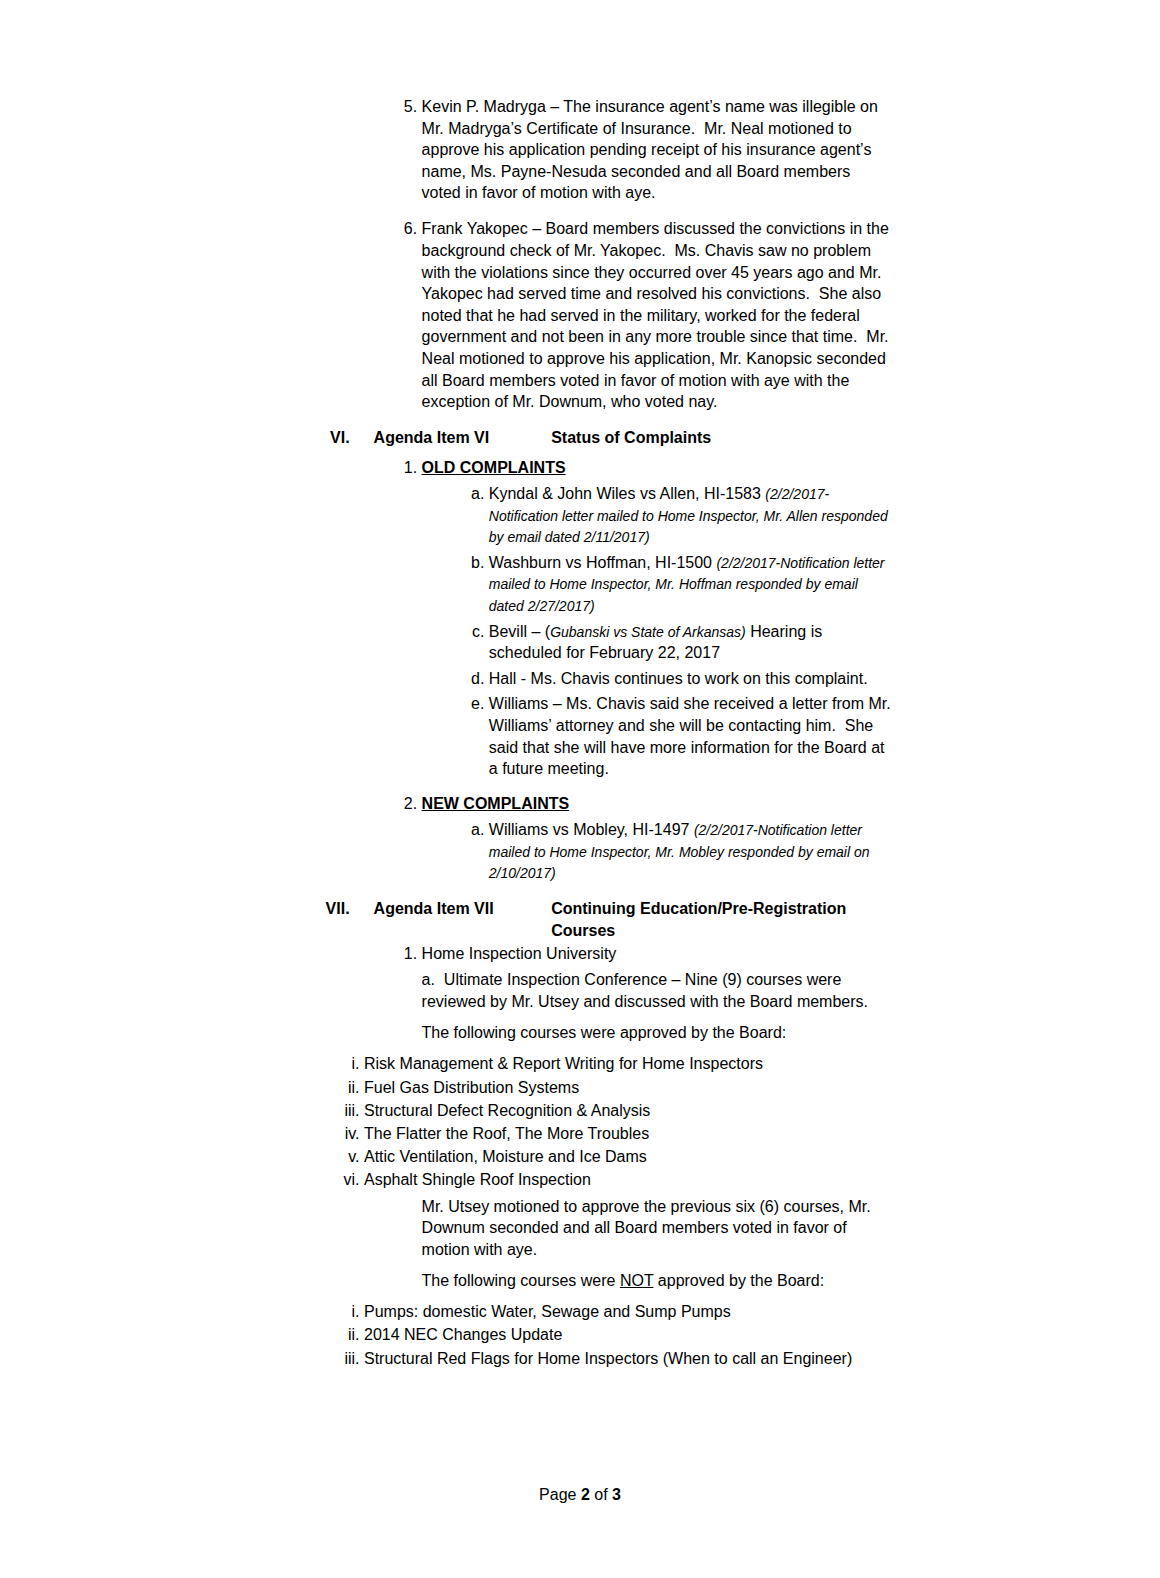Kevin P. Madryga – The insurance agent’s name was illegible on Mr. Madryga’s Certificate of Insurance. Mr. Neal motioned to approve his application pending receipt of his insurance agent’s name, Ms. Payne-Nesuda seconded and all Board members voted in favor of motion with aye.
Frank Yakopec – Board members discussed the convictions in the background check of Mr. Yakopec. Ms. Chavis saw no problem with the violations since they occurred over 45 years ago and Mr. Yakopec had served time and resolved his convictions. She also noted that he had served in the military, worked for the federal government and not been in any more trouble since that time. Mr. Neal motioned to approve his application, Mr. Kanopsic seconded all Board members voted in favor of motion with aye with the exception of Mr. Downum, who voted nay.
VI. Agenda Item VI Status of Complaints
OLD COMPLAINTS
Kyndal & John Wiles vs Allen, HI-1583 (2/2/2017-Notification letter mailed to Home Inspector, Mr. Allen responded by email dated 2/11/2017)
Washburn vs Hoffman, HI-1500 (2/2/2017-Notification letter mailed to Home Inspector, Mr. Hoffman responded by email dated 2/27/2017)
Bevill – (Gubanski vs State of Arkansas) Hearing is scheduled for February 22, 2017
Hall - Ms. Chavis continues to work on this complaint.
Williams – Ms. Chavis said she received a letter from Mr. Williams’ attorney and she will be contacting him. She said that she will have more information for the Board at a future meeting.
NEW COMPLAINTS
Williams vs Mobley, HI-1497 (2/2/2017-Notification letter mailed to Home Inspector, Mr. Mobley responded by email on 2/10/2017)
VII. Agenda Item VII Continuing Education/Pre-Registration Courses
Home Inspection University
a. Ultimate Inspection Conference – Nine (9) courses were reviewed by Mr. Utsey and discussed with the Board members.
The following courses were approved by the Board:
Risk Management & Report Writing for Home Inspectors
Fuel Gas Distribution Systems
Structural Defect Recognition & Analysis
The Flatter the Roof, The More Troubles
Attic Ventilation, Moisture and Ice Dams
Asphalt Shingle Roof Inspection
Mr. Utsey motioned to approve the previous six (6) courses, Mr. Downum seconded and all Board members voted in favor of motion with aye.
The following courses were NOT approved by the Board:
Pumps: domestic Water, Sewage and Sump Pumps
2014 NEC Changes Update
Structural Red Flags for Home Inspectors (When to call an Engineer)
Page 2 of 3